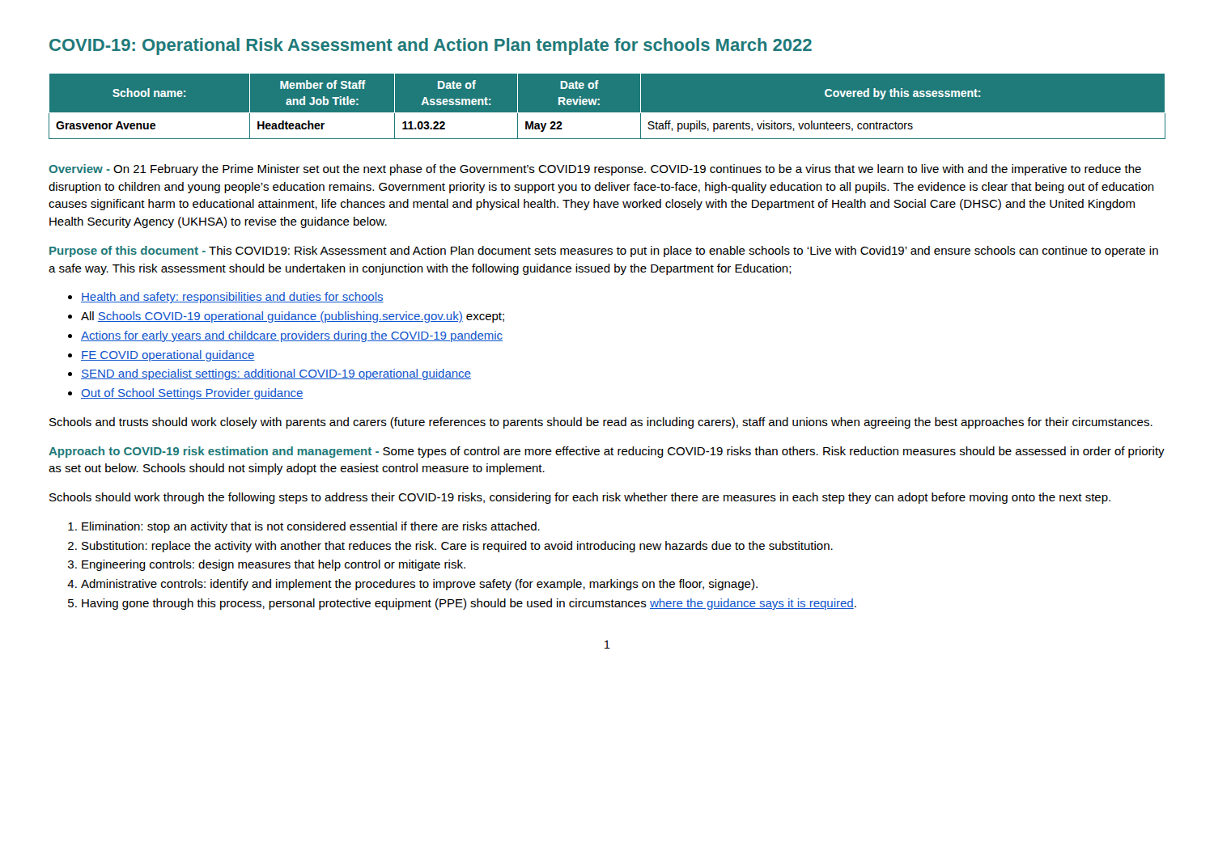COVID-19: Operational Risk Assessment and Action Plan template for schools March 2022
| School name: | Member of Staff and Job Title: | Date of Assessment: | Date of Review: | Covered by this assessment: |
| --- | --- | --- | --- | --- |
| Grasvenor Avenue | Headteacher | 11.03.22 | May 22 | Staff, pupils, parents, visitors, volunteers, contractors |
Overview - On 21 February the Prime Minister set out the next phase of the Government’s COVID19 response. COVID-19 continues to be a virus that we learn to live with and the imperative to reduce the disruption to children and young people’s education remains. Government priority is to support you to deliver face-to-face, high-quality education to all pupils. The evidence is clear that being out of education causes significant harm to educational attainment, life chances and mental and physical health. They have worked closely with the Department of Health and Social Care (DHSC) and the United Kingdom Health Security Agency (UKHSA) to revise the guidance below.
Purpose of this document - This COVID19: Risk Assessment and Action Plan document sets measures to put in place to enable schools to ‘Live with Covid19’ and ensure schools can continue to operate in a safe way. This risk assessment should be undertaken in conjunction with the following guidance issued by the Department for Education;
Health and safety: responsibilities and duties for schools
All Schools COVID-19 operational guidance (publishing.service.gov.uk) except;
Actions for early years and childcare providers during the COVID-19 pandemic
FE COVID operational guidance
SEND and specialist settings: additional COVID-19 operational guidance
Out of School Settings Provider guidance
Schools and trusts should work closely with parents and carers (future references to parents should be read as including carers), staff and unions when agreeing the best approaches for their circumstances.
Approach to COVID-19 risk estimation and management - Some types of control are more effective at reducing COVID-19 risks than others. Risk reduction measures should be assessed in order of priority as set out below. Schools should not simply adopt the easiest control measure to implement.
Schools should work through the following steps to address their COVID-19 risks, considering for each risk whether there are measures in each step they can adopt before moving onto the next step.
Elimination: stop an activity that is not considered essential if there are risks attached.
Substitution: replace the activity with another that reduces the risk. Care is required to avoid introducing new hazards due to the substitution.
Engineering controls: design measures that help control or mitigate risk.
Administrative controls: identify and implement the procedures to improve safety (for example, markings on the floor, signage).
Having gone through this process, personal protective equipment (PPE) should be used in circumstances where the guidance says it is required.
1